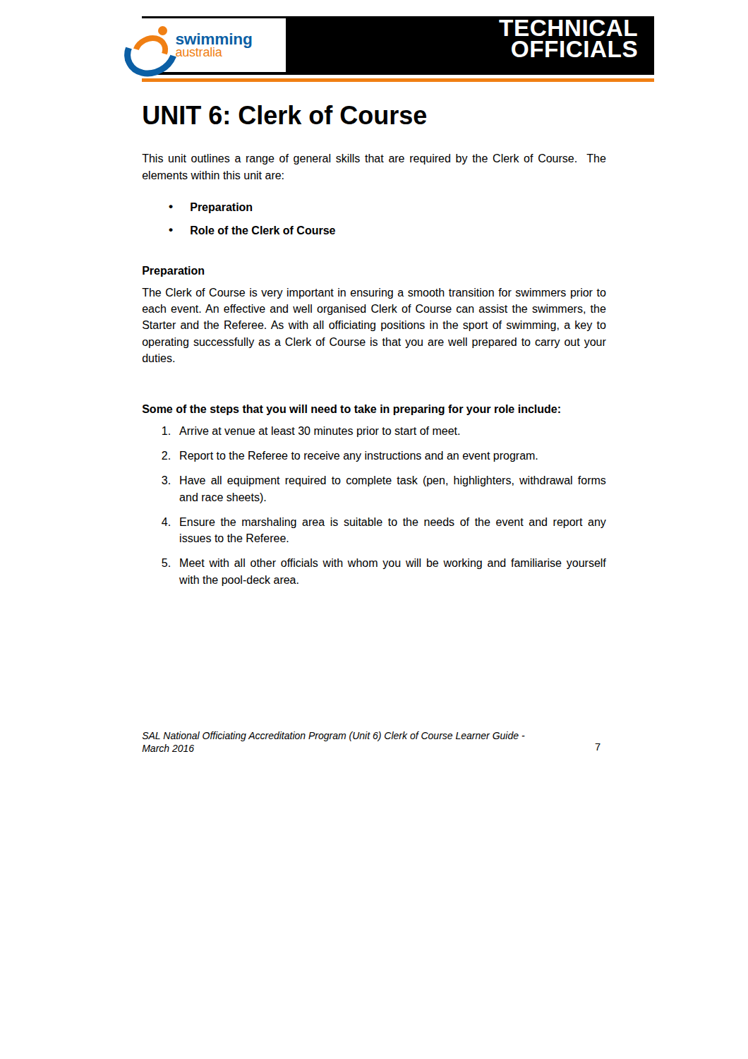TECHNICAL OFFICIALS
swimming australia
UNIT 6: Clerk of Course
This unit outlines a range of general skills that are required by the Clerk of Course. The elements within this unit are:
Preparation
Role of the Clerk of Course
Preparation
The Clerk of Course is very important in ensuring a smooth transition for swimmers prior to each event. An effective and well organised Clerk of Course can assist the swimmers, the Starter and the Referee. As with all officiating positions in the sport of swimming, a key to operating successfully as a Clerk of Course is that you are well prepared to carry out your duties.
Some of the steps that you will need to take in preparing for your role include:
Arrive at venue at least 30 minutes prior to start of meet.
Report to the Referee to receive any instructions and an event program.
Have all equipment required to complete task (pen, highlighters, withdrawal forms and race sheets).
Ensure the marshaling area is suitable to the needs of the event and report any issues to the Referee.
Meet with all other officials with whom you will be working and familiarise yourself with the pool-deck area.
SAL National Officiating Accreditation Program (Unit 6) Clerk of Course Learner Guide - March 2016
7